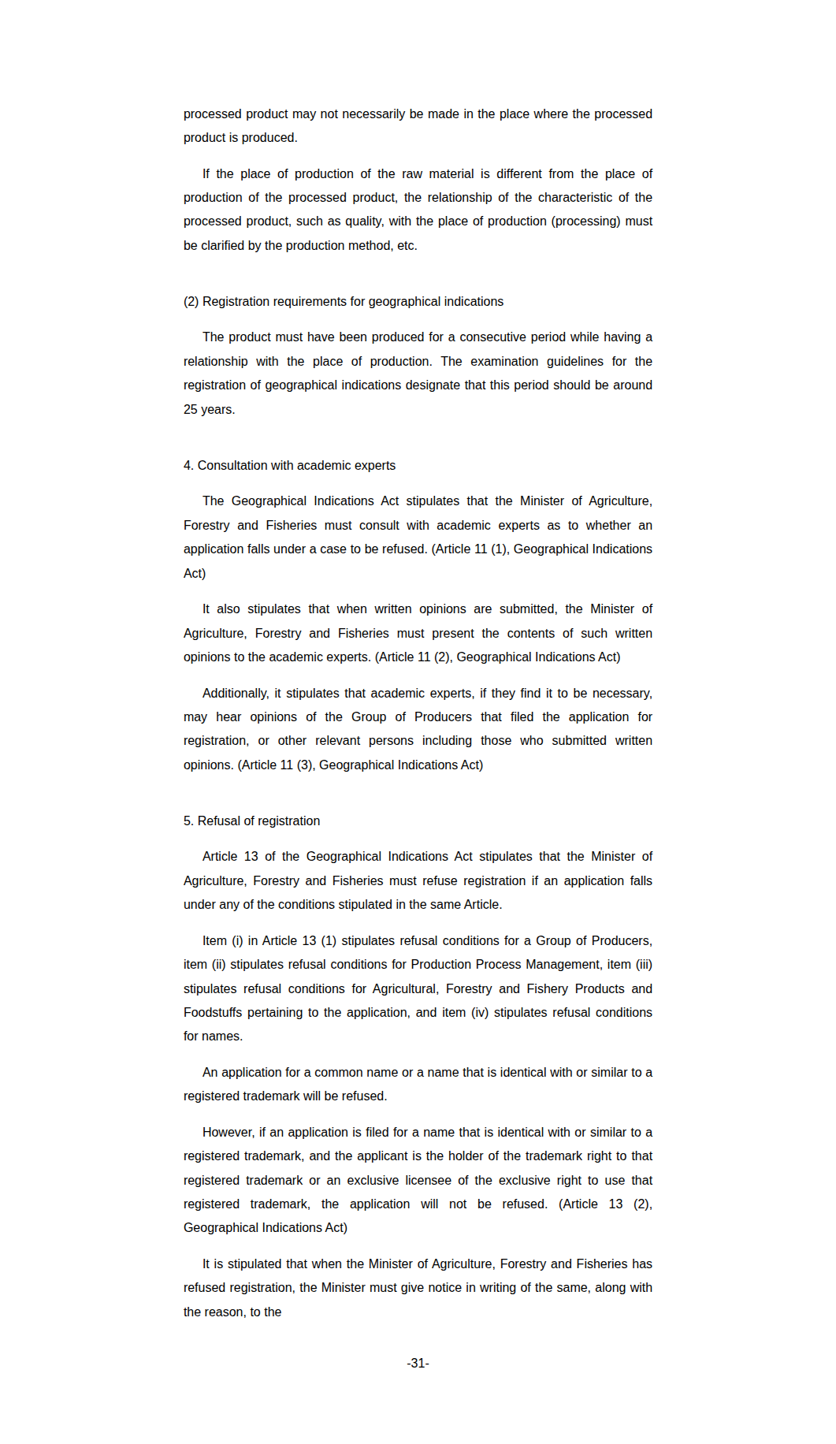processed product may not necessarily be made in the place where the processed product is produced.
If the place of production of the raw material is different from the place of production of the processed product, the relationship of the characteristic of the processed product, such as quality, with the place of production (processing) must be clarified by the production method, etc.
(2) Registration requirements for geographical indications
The product must have been produced for a consecutive period while having a relationship with the place of production. The examination guidelines for the registration of geographical indications designate that this period should be around 25 years.
4. Consultation with academic experts
The Geographical Indications Act stipulates that the Minister of Agriculture, Forestry and Fisheries must consult with academic experts as to whether an application falls under a case to be refused. (Article 11 (1), Geographical Indications Act)
It also stipulates that when written opinions are submitted, the Minister of Agriculture, Forestry and Fisheries must present the contents of such written opinions to the academic experts. (Article 11 (2), Geographical Indications Act)
Additionally, it stipulates that academic experts, if they find it to be necessary, may hear opinions of the Group of Producers that filed the application for registration, or other relevant persons including those who submitted written opinions. (Article 11 (3), Geographical Indications Act)
5. Refusal of registration
Article 13 of the Geographical Indications Act stipulates that the Minister of Agriculture, Forestry and Fisheries must refuse registration if an application falls under any of the conditions stipulated in the same Article.
Item (i) in Article 13 (1) stipulates refusal conditions for a Group of Producers, item (ii) stipulates refusal conditions for Production Process Management, item (iii) stipulates refusal conditions for Agricultural, Forestry and Fishery Products and Foodstuffs pertaining to the application, and item (iv) stipulates refusal conditions for names.
An application for a common name or a name that is identical with or similar to a registered trademark will be refused.
However, if an application is filed for a name that is identical with or similar to a registered trademark, and the applicant is the holder of the trademark right to that registered trademark or an exclusive licensee of the exclusive right to use that registered trademark, the application will not be refused. (Article 13 (2), Geographical Indications Act)
It is stipulated that when the Minister of Agriculture, Forestry and Fisheries has refused registration, the Minister must give notice in writing of the same, along with the reason, to the
-31-